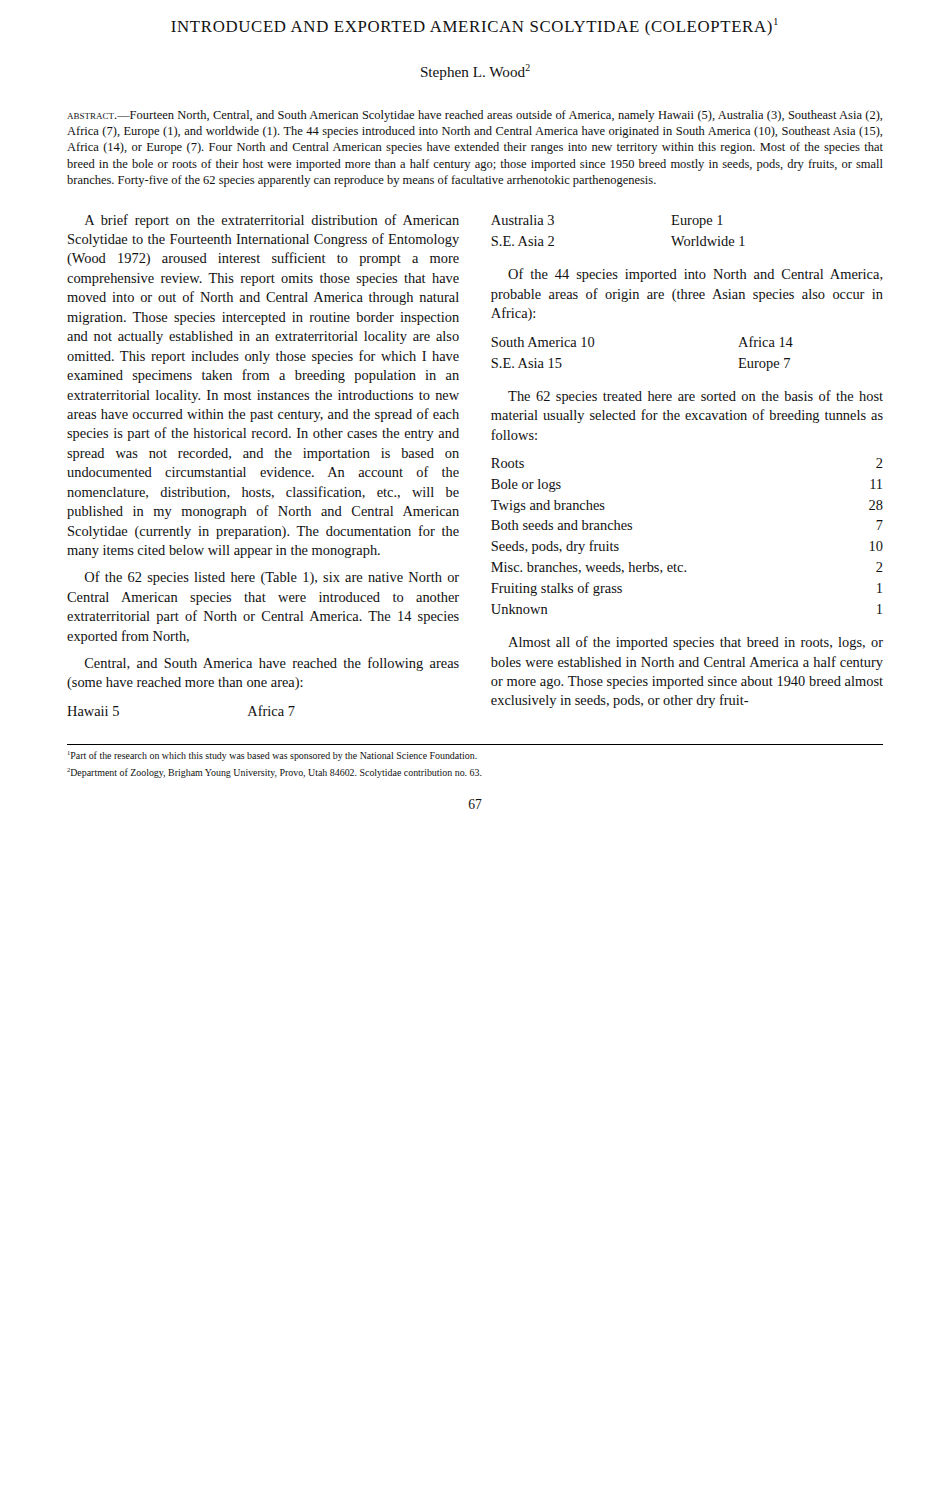Introduced and Exported American Scolytidae (Coleoptera)1
Stephen L. Wood2
Abstract.—Fourteen North, Central, and South American Scolytidae have reached areas outside of America, namely Hawaii (5), Australia (3), Southeast Asia (2), Africa (7), Europe (1), and worldwide (1). The 44 species introduced into North and Central America have originated in South America (10), Southeast Asia (15), Africa (14), or Europe (7). Four North and Central American species have extended their ranges into new territory within this region. Most of the species that breed in the bole or roots of their host were imported more than a half century ago; those imported since 1950 breed mostly in seeds, pods, dry fruits, or small branches. Forty-five of the 62 species apparently can reproduce by means of facultative arrhenotokic parthenogenesis.
A brief report on the extraterritorial distribution of American Scolytidae to the Fourteenth International Congress of Entomology (Wood 1972) aroused interest sufficient to prompt a more comprehensive review. This report omits those species that have moved into or out of North and Central America through natural migration. Those species intercepted in routine border inspection and not actually established in an extraterritorial locality are also omitted. This report includes only those species for which I have examined specimens taken from a breeding population in an extraterritorial locality. In most instances the introductions to new areas have occurred within the past century, and the spread of each species is part of the historical record. In other cases the entry and spread was not recorded, and the importation is based on undocumented circumstantial evidence. An account of the nomenclature, distribution, hosts, classification, etc., will be published in my monograph of North and Central American Scolytidae (currently in preparation). The documentation for the many items cited below will appear in the monograph.
Of the 62 species listed here (Table 1), six are native North or Central American species that were introduced to another extraterritorial part of North or Central America. The 14 species exported from North,
Central, and South America have reached the following areas (some have reached more than one area):
| Hawaii 5 | Africa 7 |
| Australia 3 | Europe 1 |
| S.E. Asia 2 | Worldwide 1 |
Of the 44 species imported into North and Central America, probable areas of origin are (three Asian species also occur in Africa):
| South America 10 | Africa 14 |
| S.E. Asia 15 | Europe 7 |
The 62 species treated here are sorted on the basis of the host material usually selected for the excavation of breeding tunnels as follows:
| Roots | 2 |
| Bole or logs | 11 |
| Twigs and branches | 28 |
| Both seeds and branches | 7 |
| Seeds, pods, dry fruits | 10 |
| Misc. branches, weeds, herbs, etc. | 2 |
| Fruiting stalks of grass | 1 |
| Unknown | 1 |
Almost all of the imported species that breed in roots, logs, or boles were established in North and Central America a half century or more ago. Those species imported since about 1940 breed almost exclusively in seeds, pods, or other dry fruit-
1Part of the research on which this study was based was sponsored by the National Science Foundation.
2Department of Zoology, Brigham Young University, Provo, Utah 84602. Scolytidae contribution no. 63.
67